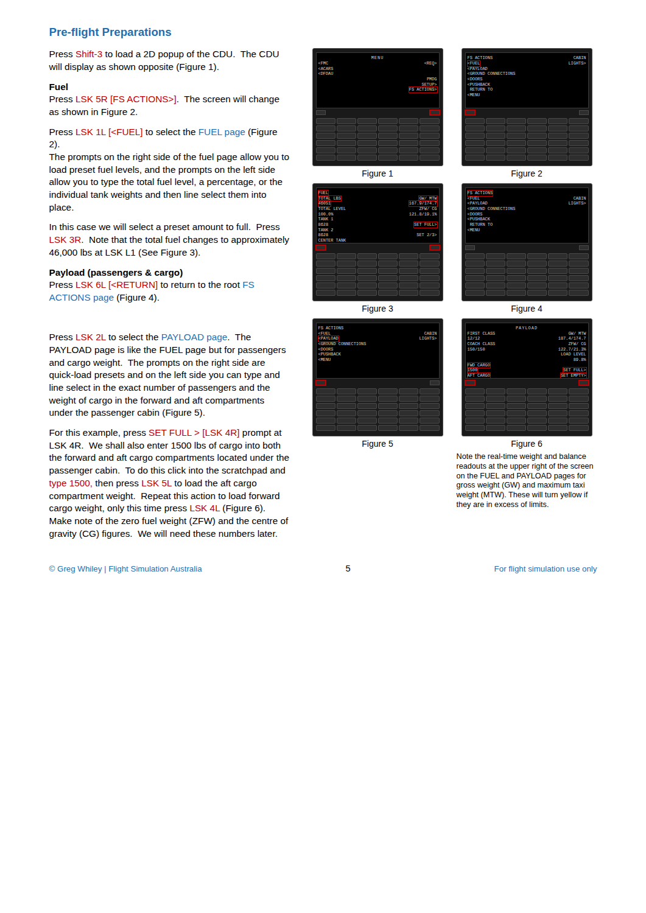Pre-flight Preparations
Press Shift-3 to load a 2D popup of the CDU. The CDU will display as shown opposite (Figure 1).
Fuel
Press LSK 5R [FS ACTIONS>]. The screen will change as shown in Figure 2.
Press LSK 1L [<FUEL] to select the FUEL page (Figure 2).
The prompts on the right side of the fuel page allow you to load preset fuel levels, and the prompts on the left side allow you to type the total fuel level, a percentage, or the individual tank weights and then line select them into place.
In this case we will select a preset amount to full. Press LSK 3R. Note that the total fuel changes to approximately 46,000 lbs at LSK L1 (See Figure 3).
Payload (passengers & cargo)
Press LSK 6L [<RETURN] to return to the root FS ACTIONS page (Figure 4).
Press LSK 2L to select the PAYLOAD page. The PAYLOAD page is like the FUEL page but for passengers and cargo weight. The prompts on the right side are quick-load presets and on the left side you can type and line select in the exact number of passengers and the weight of cargo in the forward and aft compartments under the passenger cabin (Figure 5).
For this example, press SET FULL > [LSK 4R] prompt at LSK 4R. We shall also enter 1500 lbs of cargo into both the forward and aft cargo compartments located under the passenger cabin. To do this click into the scratchpad and type 1500, then press LSK 5L to load the aft cargo compartment weight. Repeat this action to load forward cargo weight, only this time press LSK 4L (Figure 6). Make note of the zero fuel weight (ZFW) and the centre of gravity (CG) figures. We will need these numbers later.
MENU
<FMC<REQ>
<ACARS
<DFDAU
PMDG
SETUP>
FS ACTIONS>
Figure 1
FS ACTIONS CABIN
<FUEL LIGHTS>
<PAYLOAD
<GROUND CONNECTIONS
<DOORS
<PUSHBACK
RETURN TO
<MENU
Figure 2
FUEL
TOTAL LBS GW/ MTW
46051167.9/174.7
TOTAL LEVEL ZFW/ CG
100.0% 121.8/19.1%
TANK 1
8628 SET FULL>
TANK 2
8628 SET 2/3>
CENTER TANK
28796 SET 1/3>
<RETURN
Figure 3
FS ACTIONS
<FUEL CABIN
<PAYLOAD LIGHTS>
<GROUND CONNECTIONS
<DOORS
<PUSHBACK
RETURN TO
<MENU
Figure 4
FS ACTIONS
<FUEL CABIN
<PAYLOAD LIGHTS>
<GROUND CONNECTIONS
<DOORS
<PUSHBACK
<MENU
Figure 5
PAYLOAD
FIRST CLASS GW/ MTW
12/12187.4/174.7
COACH CLASS ZFW/ CG
150/150122.7/21.3%
LOAD LEVEL
89.8%
FWD CARGO
1500 SET FULL>
AFT CARGO SET EMPTY>
1500 SET RANDOM>
<RETURN
Figure 6
Note the real-time weight and balance readouts at the upper right of the screen on the FUEL and PAYLOAD pages for gross weight (GW) and maximum taxi weight (MTW). These will turn yellow if they are in excess of limits.
© Greg Whiley | Flight Simulation Australia
5
For flight simulation use only